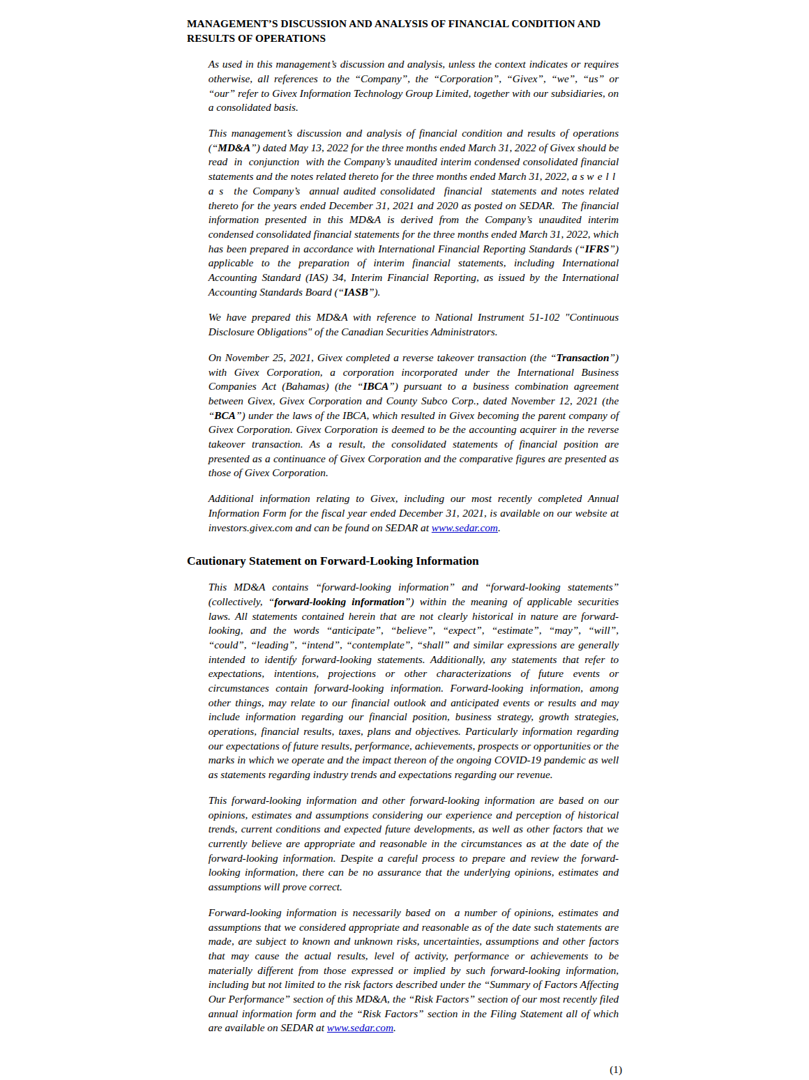MANAGEMENT’S DISCUSSION AND ANALYSIS OF FINANCIAL CONDITION AND RESULTS OF OPERATIONS
As used in this management’s discussion and analysis, unless the context indicates or requires otherwise, all references to the “Company”, the “Corporation”, “Givex”, “we”, “us” or “our” refer to Givex Information Technology Group Limited, together with our subsidiaries, on a consolidated basis.
This management’s discussion and analysis of financial condition and results of operations (“MD&A”) dated May 13, 2022 for the three months ended March 31, 2022 of Givex should be read in conjunction with the Company’s unaudited interim condensed consolidated financial statements and the notes related thereto for the three months ended March 31, 2022, a s w e l l a s the Company’s annual audited consolidated financial statements and notes related thereto for the years ended December 31, 2021 and 2020 as posted on SEDAR. The financial information presented in this MD&A is derived from the Company’s unaudited interim condensed consolidated financial statements for the three months ended March 31, 2022, which has been prepared in accordance with International Financial Reporting Standards (“IFRS”) applicable to the preparation of interim financial statements, including International Accounting Standard (IAS) 34, Interim Financial Reporting, as issued by the International Accounting Standards Board (“IASB”).
We have prepared this MD&A with reference to National Instrument 51-102 "Continuous Disclosure Obligations" of the Canadian Securities Administrators.
On November 25, 2021, Givex completed a reverse takeover transaction (the “Transaction”) with Givex Corporation, a corporation incorporated under the International Business Companies Act (Bahamas) (the “IBCA”) pursuant to a business combination agreement between Givex, Givex Corporation and County Subco Corp., dated November 12, 2021 (the “BCA”) under the laws of the IBCA, which resulted in Givex becoming the parent company of Givex Corporation. Givex Corporation is deemed to be the accounting acquirer in the reverse takeover transaction. As a result, the consolidated statements of financial position are presented as a continuance of Givex Corporation and the comparative figures are presented as those of Givex Corporation.
Additional information relating to Givex, including our most recently completed Annual Information Form for the fiscal year ended December 31, 2021, is available on our website at investors.givex.com and can be found on SEDAR at www.sedar.com.
Cautionary Statement on Forward-Looking Information
This MD&A contains “forward-looking information” and “forward-looking statements” (collectively, “forward-looking information”) within the meaning of applicable securities laws. All statements contained herein that are not clearly historical in nature are forward-looking, and the words “anticipate”, “believe”, “expect”, “estimate”, “may”, “will”, “could”, “leading”, “intend”, “contemplate”, “shall” and similar expressions are generally intended to identify forward-looking statements. Additionally, any statements that refer to expectations, intentions, projections or other characterizations of future events or circumstances contain forward-looking information. Forward-looking information, among other things, may relate to our financial outlook and anticipated events or results and may include information regarding our financial position, business strategy, growth strategies, operations, financial results, taxes, plans and objectives. Particularly information regarding our expectations of future results, performance, achievements, prospects or opportunities or the marks in which we operate and the impact thereon of the ongoing COVID-19 pandemic as well as statements regarding industry trends and expectations regarding our revenue.
This forward-looking information and other forward-looking information are based on our opinions, estimates and assumptions considering our experience and perception of historical trends, current conditions and expected future developments, as well as other factors that we currently believe are appropriate and reasonable in the circumstances as at the date of the forward-looking information. Despite a careful process to prepare and review the forward-looking information, there can be no assurance that the underlying opinions, estimates and assumptions will prove correct.
Forward-looking information is necessarily based on a number of opinions, estimates and assumptions that we considered appropriate and reasonable as of the date such statements are made, are subject to known and unknown risks, uncertainties, assumptions and other factors that may cause the actual results, level of activity, performance or achievements to be materially different from those expressed or implied by such forward-looking information, including but not limited to the risk factors described under the “Summary of Factors Affecting Our Performance” section of this MD&A, the “Risk Factors” section of our most recently filed annual information form and the “Risk Factors” section in the Filing Statement all of which are available on SEDAR at www.sedar.com.
(1)